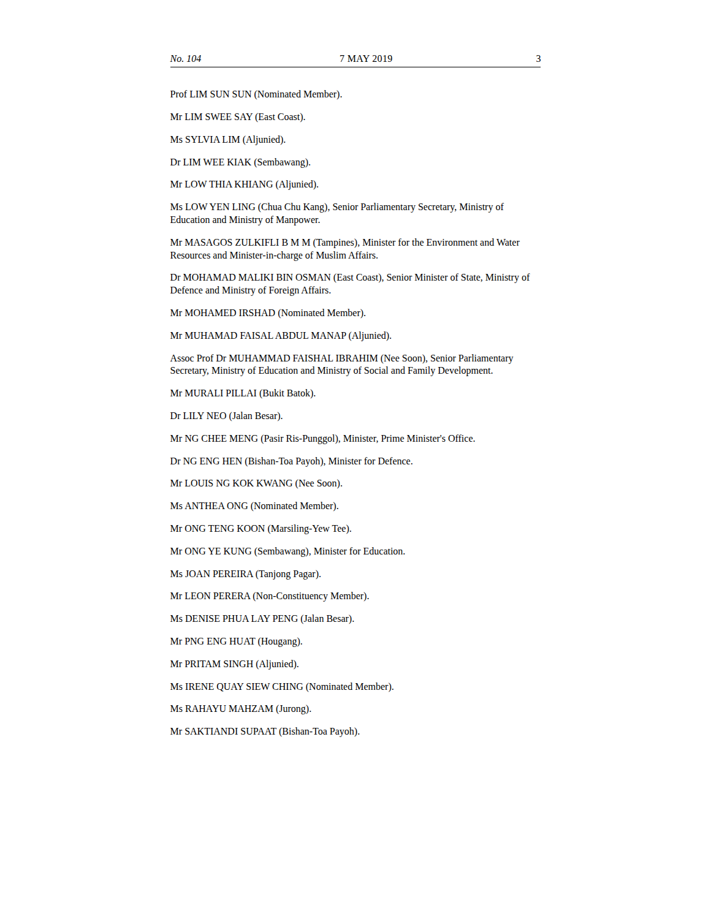No. 104
7 MAY 2019
3
Prof LIM SUN SUN (Nominated Member).
Mr LIM SWEE SAY (East Coast).
Ms SYLVIA LIM (Aljunied).
Dr LIM WEE KIAK (Sembawang).
Mr LOW THIA KHIANG (Aljunied).
Ms LOW YEN LING (Chua Chu Kang), Senior Parliamentary Secretary, Ministry of Education and Ministry of Manpower.
Mr MASAGOS ZULKIFLI B M M (Tampines), Minister for the Environment and Water Resources and Minister-in-charge of Muslim Affairs.
Dr MOHAMAD MALIKI BIN OSMAN (East Coast), Senior Minister of State, Ministry of Defence and Ministry of Foreign Affairs.
Mr MOHAMED IRSHAD (Nominated Member).
Mr MUHAMAD FAISAL ABDUL MANAP (Aljunied).
Assoc Prof Dr MUHAMMAD FAISHAL IBRAHIM (Nee Soon), Senior Parliamentary Secretary, Ministry of Education and Ministry of Social and Family Development.
Mr MURALI PILLAI (Bukit Batok).
Dr LILY NEO (Jalan Besar).
Mr NG CHEE MENG (Pasir Ris-Punggol), Minister, Prime Minister's Office.
Dr NG ENG HEN (Bishan-Toa Payoh), Minister for Defence.
Mr LOUIS NG KOK KWANG (Nee Soon).
Ms ANTHEA ONG (Nominated Member).
Mr ONG TENG KOON (Marsiling-Yew Tee).
Mr ONG YE KUNG (Sembawang), Minister for Education.
Ms JOAN PEREIRA (Tanjong Pagar).
Mr LEON PERERA (Non-Constituency Member).
Ms DENISE PHUA LAY PENG (Jalan Besar).
Mr PNG ENG HUAT (Hougang).
Mr PRITAM SINGH (Aljunied).
Ms IRENE QUAY SIEW CHING (Nominated Member).
Ms RAHAYU MAHZAM (Jurong).
Mr SAKTIANDI SUPAAT (Bishan-Toa Payoh).